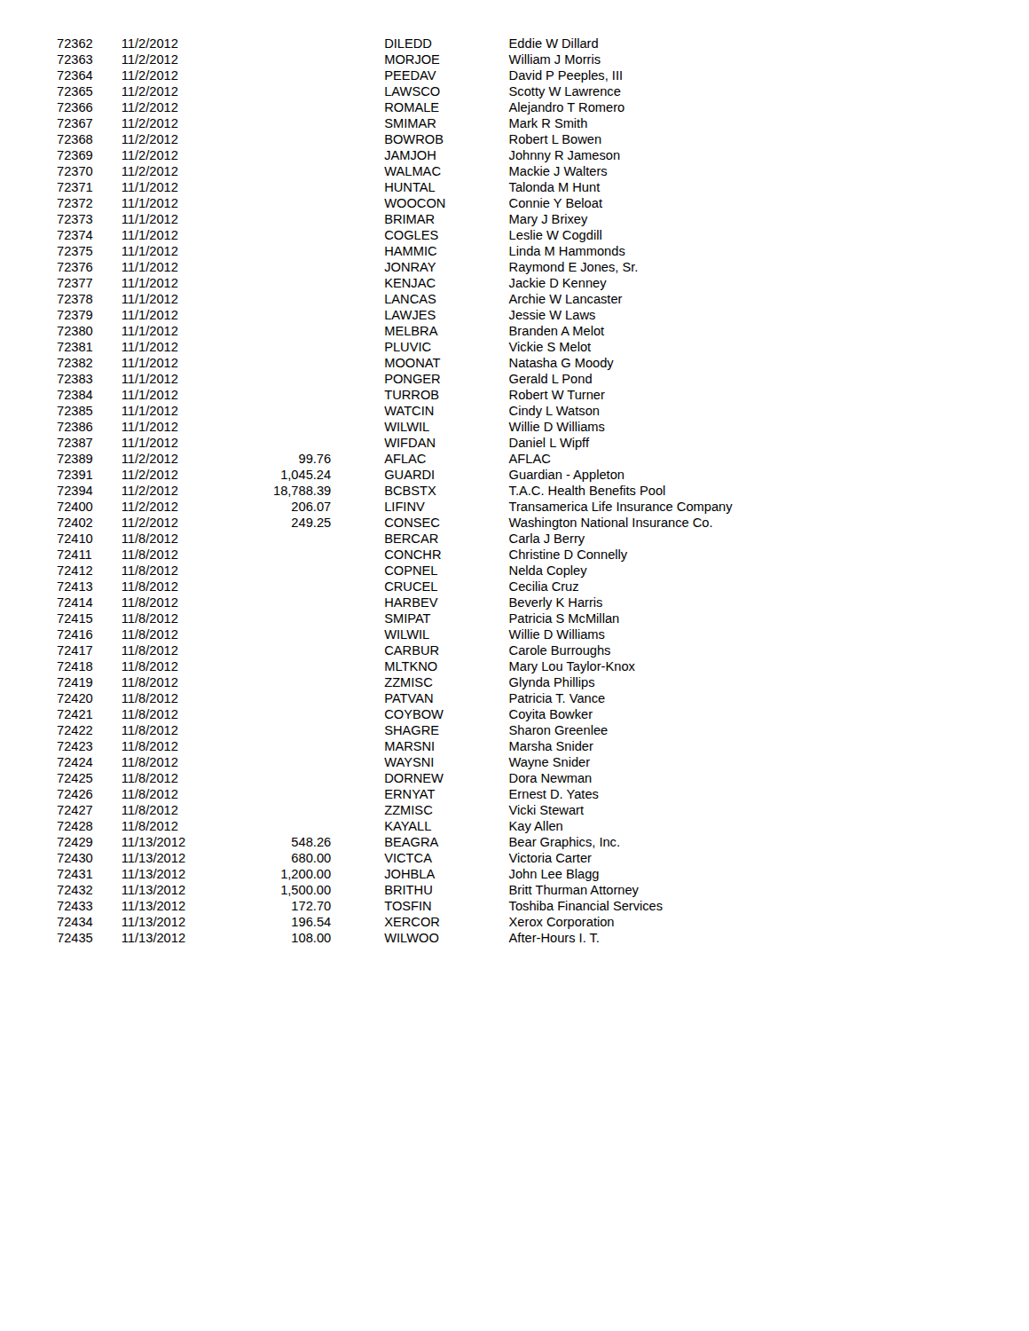| 72362 | 11/2/2012 | | DILEDD | Eddie W Dillard |
| 72363 | 11/2/2012 | | MORJOE | William J Morris |
| 72364 | 11/2/2012 | | PEEDAV | David P Peeples, III |
| 72365 | 11/2/2012 | | LAWSCO | Scotty W Lawrence |
| 72366 | 11/2/2012 | | ROMALE | Alejandro T Romero |
| 72367 | 11/2/2012 | | SMIMAR | Mark R Smith |
| 72368 | 11/2/2012 | | BOWROB | Robert L Bowen |
| 72369 | 11/2/2012 | | JAMJOH | Johnny R Jameson |
| 72370 | 11/2/2012 | | WALMAC | Mackie J Walters |
| 72371 | 11/1/2012 | | HUNTAL | Talonda M Hunt |
| 72372 | 11/1/2012 | | WOOCON | Connie Y Beloat |
| 72373 | 11/1/2012 | | BRIMAR | Mary J Brixey |
| 72374 | 11/1/2012 | | COGLES | Leslie W Cogdill |
| 72375 | 11/1/2012 | | HAMMIC | Linda M Hammonds |
| 72376 | 11/1/2012 | | JONRAY | Raymond E Jones, Sr. |
| 72377 | 11/1/2012 | | KENJAC | Jackie D Kenney |
| 72378 | 11/1/2012 | | LANCAS | Archie W Lancaster |
| 72379 | 11/1/2012 | | LAWJES | Jessie W Laws |
| 72380 | 11/1/2012 | | MELBRA | Branden A Melot |
| 72381 | 11/1/2012 | | PLUVIC | Vickie S Melot |
| 72382 | 11/1/2012 | | MOONAT | Natasha G Moody |
| 72383 | 11/1/2012 | | PONGER | Gerald L Pond |
| 72384 | 11/1/2012 | | TURROB | Robert W Turner |
| 72385 | 11/1/2012 | | WATCIN | Cindy L Watson |
| 72386 | 11/1/2012 | | WILWIL | Willie D Williams |
| 72387 | 11/1/2012 | | WIFDAN | Daniel L Wipff |
| 72389 | 11/2/2012 | 99.76 | AFLAC | AFLAC |
| 72391 | 11/2/2012 | 1,045.24 | GUARDI | Guardian - Appleton |
| 72394 | 11/2/2012 | 18,788.39 | BCBSTX | T.A.C. Health Benefits Pool |
| 72400 | 11/2/2012 | 206.07 | LIFINV | Transamerica Life Insurance Company |
| 72402 | 11/2/2012 | 249.25 | CONSEC | Washington National Insurance Co. |
| 72410 | 11/8/2012 | | BERCAR | Carla J Berry |
| 72411 | 11/8/2012 | | CONCHR | Christine D Connelly |
| 72412 | 11/8/2012 | | COPNEL | Nelda Copley |
| 72413 | 11/8/2012 | | CRUCEL | Cecilia Cruz |
| 72414 | 11/8/2012 | | HARBEV | Beverly K Harris |
| 72415 | 11/8/2012 | | SMIPAT | Patricia S McMillan |
| 72416 | 11/8/2012 | | WILWIL | Willie D Williams |
| 72417 | 11/8/2012 | | CARBUR | Carole Burroughs |
| 72418 | 11/8/2012 | | MLTKNO | Mary Lou Taylor-Knox |
| 72419 | 11/8/2012 | | ZZMISC | Glynda Phillips |
| 72420 | 11/8/2012 | | PATVAN | Patricia T. Vance |
| 72421 | 11/8/2012 | | COYBOW | Coyita Bowker |
| 72422 | 11/8/2012 | | SHAGRE | Sharon Greenlee |
| 72423 | 11/8/2012 | | MARSNI | Marsha Snider |
| 72424 | 11/8/2012 | | WAYSNI | Wayne Snider |
| 72425 | 11/8/2012 | | DORNEW | Dora Newman |
| 72426 | 11/8/2012 | | ERNYAT | Ernest D. Yates |
| 72427 | 11/8/2012 | | ZZMISC | Vicki Stewart |
| 72428 | 11/8/2012 | | KAYALL | Kay Allen |
| 72429 | 11/13/2012 | 548.26 | BEAGRA | Bear Graphics, Inc. |
| 72430 | 11/13/2012 | 680.00 | VICTCA | Victoria Carter |
| 72431 | 11/13/2012 | 1,200.00 | JOHBLA | John Lee Blagg |
| 72432 | 11/13/2012 | 1,500.00 | BRITHU | Britt Thurman Attorney |
| 72433 | 11/13/2012 | 172.70 | TOSFIN | Toshiba Financial Services |
| 72434 | 11/13/2012 | 196.54 | XERCOR | Xerox Corporation |
| 72435 | 11/13/2012 | 108.00 | WILWOO | After-Hours I. T. |